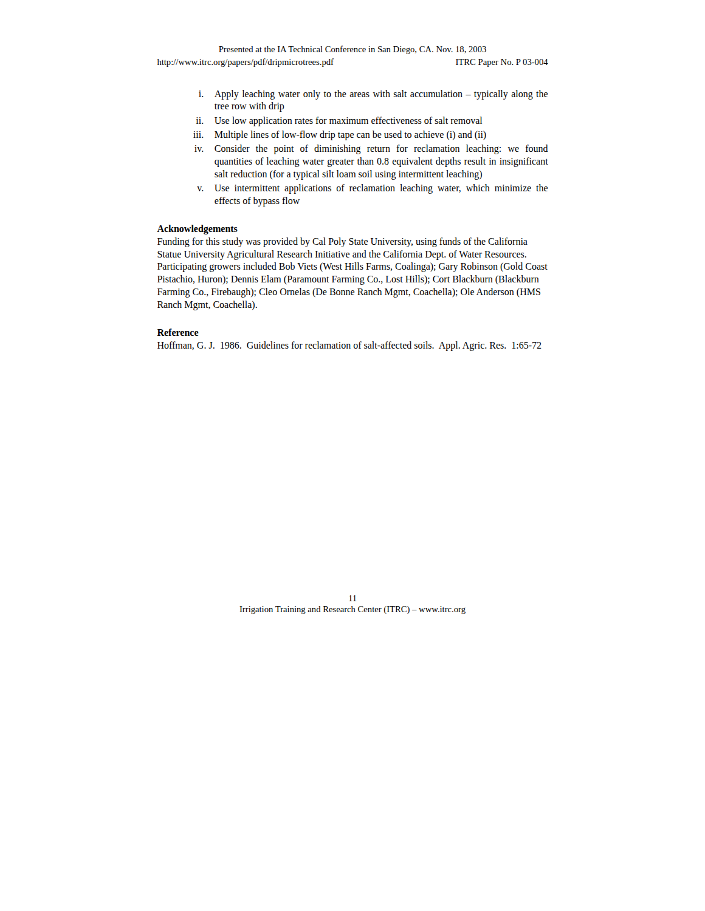Presented at the IA Technical Conference in San Diego, CA. Nov. 18, 2003
http://www.itrc.org/papers/pdf/dripmicrotrees.pdf
ITRC Paper No. P 03-004
i. Apply leaching water only to the areas with salt accumulation – typically along the tree row with drip
ii. Use low application rates for maximum effectiveness of salt removal
iii. Multiple lines of low-flow drip tape can be used to achieve (i) and (ii)
iv. Consider the point of diminishing return for reclamation leaching: we found quantities of leaching water greater than 0.8 equivalent depths result in insignificant salt reduction (for a typical silt loam soil using intermittent leaching)
v. Use intermittent applications of reclamation leaching water, which minimize the effects of bypass flow
Acknowledgements
Funding for this study was provided by Cal Poly State University, using funds of the California Statue University Agricultural Research Initiative and the California Dept. of Water Resources. Participating growers included Bob Viets (West Hills Farms, Coalinga); Gary Robinson (Gold Coast Pistachio, Huron); Dennis Elam (Paramount Farming Co., Lost Hills); Cort Blackburn (Blackburn Farming Co., Firebaugh); Cleo Ornelas (De Bonne Ranch Mgmt, Coachella); Ole Anderson (HMS Ranch Mgmt, Coachella).
Reference
Hoffman, G. J. 1986. Guidelines for reclamation of salt-affected soils. Appl. Agric. Res. 1:65-72
11 Irrigation Training and Research Center (ITRC) – www.itrc.org